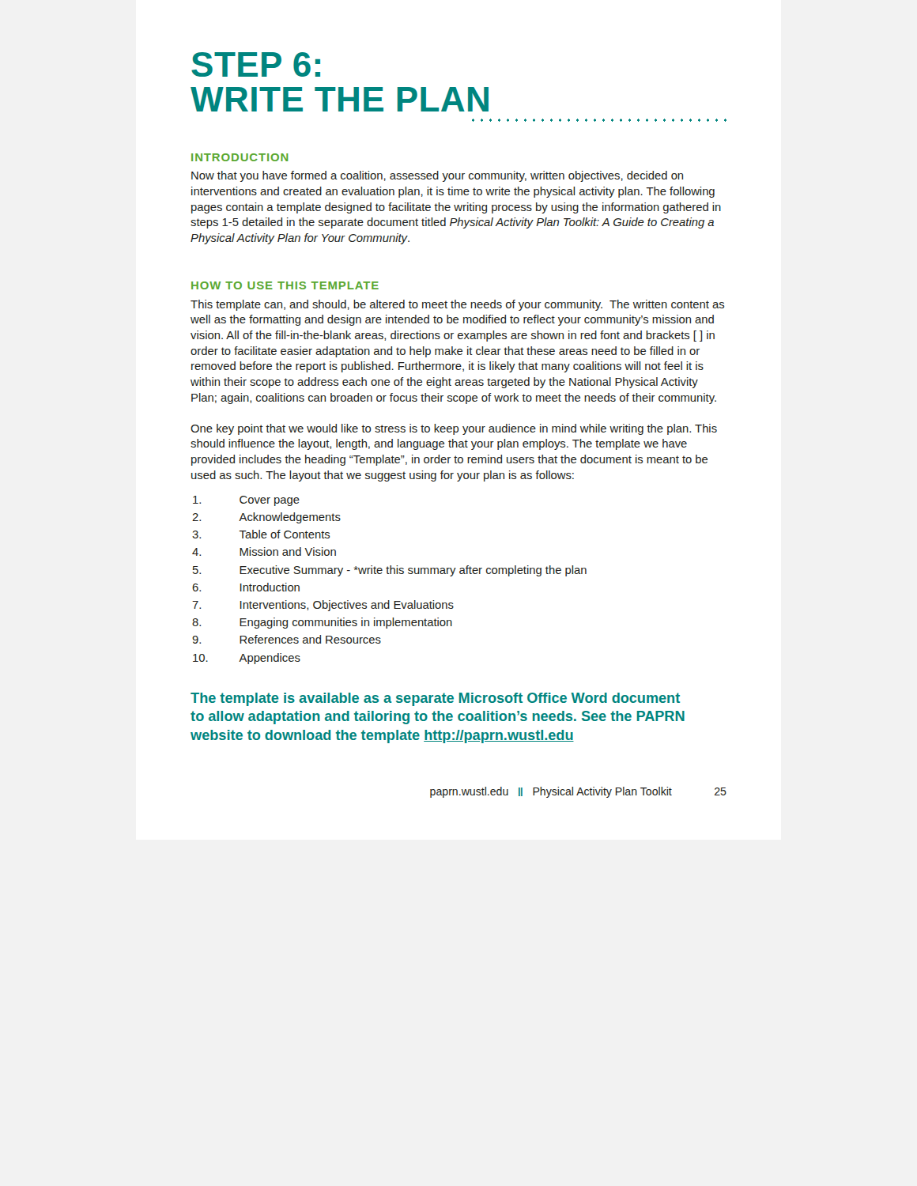Step 6:Write the Plan
Introduction
Now that you have formed a coalition, assessed your community, written objectives, decided on interventions and created an evaluation plan, it is time to write the physical activity plan. The following pages contain a template designed to facilitate the writing process by using the information gathered in steps 1-5 detailed in the separate document titled Physical Activity Plan Toolkit: A Guide to Creating a Physical Activity Plan for Your Community.
How to Use This Template
This template can, and should, be altered to meet the needs of your community. The written content as well as the formatting and design are intended to be modified to reflect your community’s mission and vision. All of the fill-in-the-blank areas, directions or examples are shown in red font and brackets [ ] in order to facilitate easier adaptation and to help make it clear that these areas need to be filled in or removed before the report is published. Furthermore, it is likely that many coalitions will not feel it is within their scope to address each one of the eight areas targeted by the National Physical Activity Plan; again, coalitions can broaden or focus their scope of work to meet the needs of their community.
One key point that we would like to stress is to keep your audience in mind while writing the plan. This should influence the layout, length, and language that your plan employs. The template we have provided includes the heading “Template”, in order to remind users that the document is meant to be used as such. The layout that we suggest using for your plan is as follows:
Cover page
Acknowledgements
Table of Contents
Mission and Vision
Executive Summary - *write this summary after completing the plan
Introduction
Interventions, Objectives and Evaluations
Engaging communities in implementation
References and Resources
Appendices
The template is available as a separate Microsoft Office Word document to allow adaptation and tailoring to the coalition’s needs. See the PAPRN website to download the template http://paprn.wustl.edu
paprn.wustl.edu ‖ Physical Activity Plan Toolkit 25